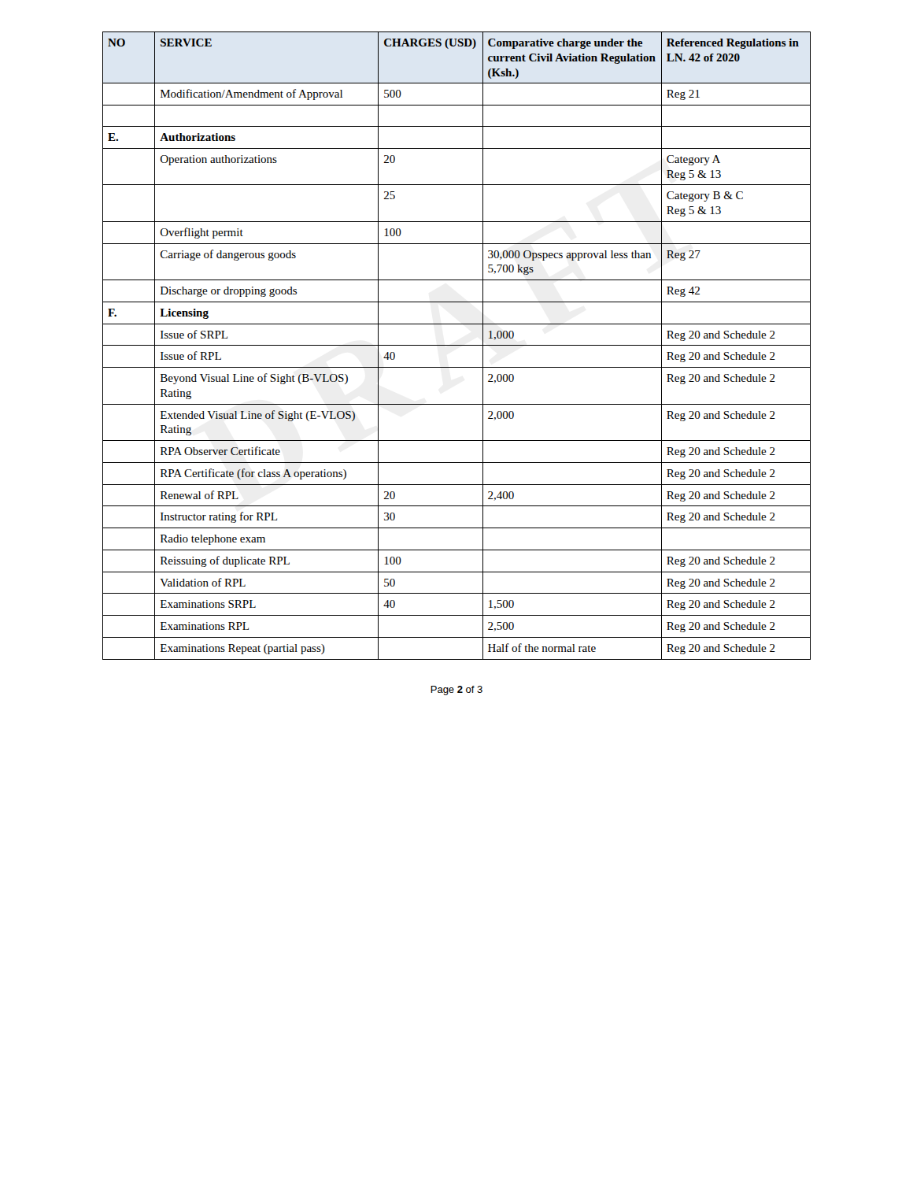DRAFT
| NO | SERVICE | CHARGES (USD) | Comparative charge under the current Civil Aviation Regulation (Ksh.) | Referenced Regulations in LN. 42 of 2020 |
| --- | --- | --- | --- | --- |
| | Modification/Amendment of Approval | 500 | | Reg 21 |
| E. | Authorizations | | | |
| | Operation authorizations | 20 | | Category A Reg 5 & 13 |
| | | 25 | | Category B & C Reg 5 & 13 |
| | Overflight permit | 100 | | |
| | Carriage of dangerous goods | | 30,000 Opspecs approval less than 5,700 kgs | Reg 27 |
| | Discharge or dropping goods | | | Reg 42 |
| F. | Licensing | | | |
| | Issue of SRPL | | 1,000 | Reg 20 and Schedule 2 |
| | Issue of RPL | 40 | | Reg 20 and Schedule 2 |
| | Beyond Visual Line of Sight (B-VLOS) Rating | | 2,000 | Reg 20 and Schedule 2 |
| | Extended Visual Line of Sight (E-VLOS) Rating | | 2,000 | Reg 20 and Schedule 2 |
| | RPA Observer Certificate | | | Reg 20 and Schedule 2 |
| | RPA Certificate (for class A operations) | | | Reg 20 and Schedule 2 |
| | Renewal of RPL | 20 | 2,400 | Reg 20 and Schedule 2 |
| | Instructor rating for RPL | 30 | | Reg 20 and Schedule 2 |
| | Radio telephone exam | | | |
| | Reissuing of duplicate RPL | 100 | | Reg 20 and Schedule 2 |
| | Validation of RPL | 50 | | Reg 20 and Schedule 2 |
| | Examinations SRPL | 40 | 1,500 | Reg 20 and Schedule 2 |
| | Examinations RPL | | 2,500 | Reg 20 and Schedule 2 |
| | Examinations Repeat (partial pass) | | Half of the normal rate | Reg 20 and Schedule 2 |
Page 2 of 3